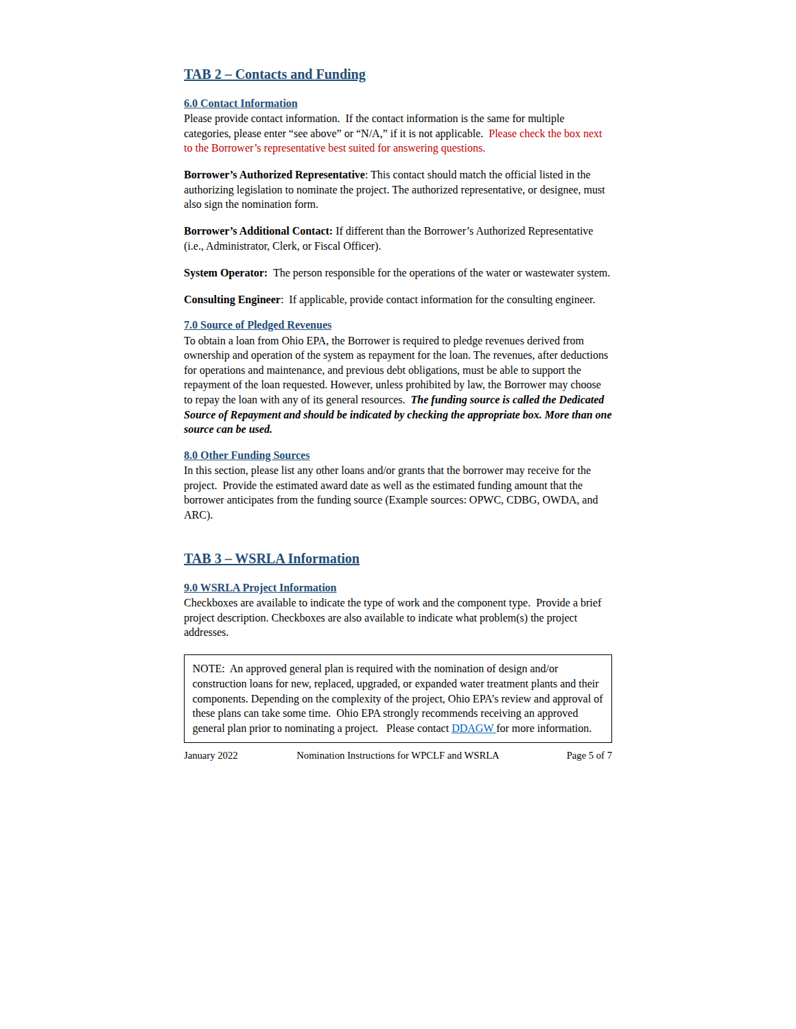TAB 2 – Contacts and Funding
6.0 Contact Information
Please provide contact information. If the contact information is the same for multiple categories, please enter “see above” or “N/A,” if it is not applicable. Please check the box next to the Borrower’s representative best suited for answering questions.
Borrower’s Authorized Representative: This contact should match the official listed in the authorizing legislation to nominate the project. The authorized representative, or designee, must also sign the nomination form.
Borrower’s Additional Contact: If different than the Borrower’s Authorized Representative (i.e., Administrator, Clerk, or Fiscal Officer).
System Operator: The person responsible for the operations of the water or wastewater system.
Consulting Engineer: If applicable, provide contact information for the consulting engineer.
7.0 Source of Pledged Revenues
To obtain a loan from Ohio EPA, the Borrower is required to pledge revenues derived from ownership and operation of the system as repayment for the loan. The revenues, after deductions for operations and maintenance, and previous debt obligations, must be able to support the repayment of the loan requested. However, unless prohibited by law, the Borrower may choose to repay the loan with any of its general resources. The funding source is called the Dedicated Source of Repayment and should be indicated by checking the appropriate box. More than one source can be used.
8.0 Other Funding Sources
In this section, please list any other loans and/or grants that the borrower may receive for the project. Provide the estimated award date as well as the estimated funding amount that the borrower anticipates from the funding source (Example sources: OPWC, CDBG, OWDA, and ARC).
TAB 3 – WSRLA Information
9.0 WSRLA Project Information
Checkboxes are available to indicate the type of work and the component type. Provide a brief project description. Checkboxes are also available to indicate what problem(s) the project addresses.
NOTE: An approved general plan is required with the nomination of design and/or construction loans for new, replaced, upgraded, or expanded water treatment plants and their components. Depending on the complexity of the project, Ohio EPA’s review and approval of these plans can take some time. Ohio EPA strongly recommends receiving an approved general plan prior to nominating a project. Please contact DDAGW for more information.
January 2022
Nomination Instructions for WPCLF and WSRLA
Page 5 of 7